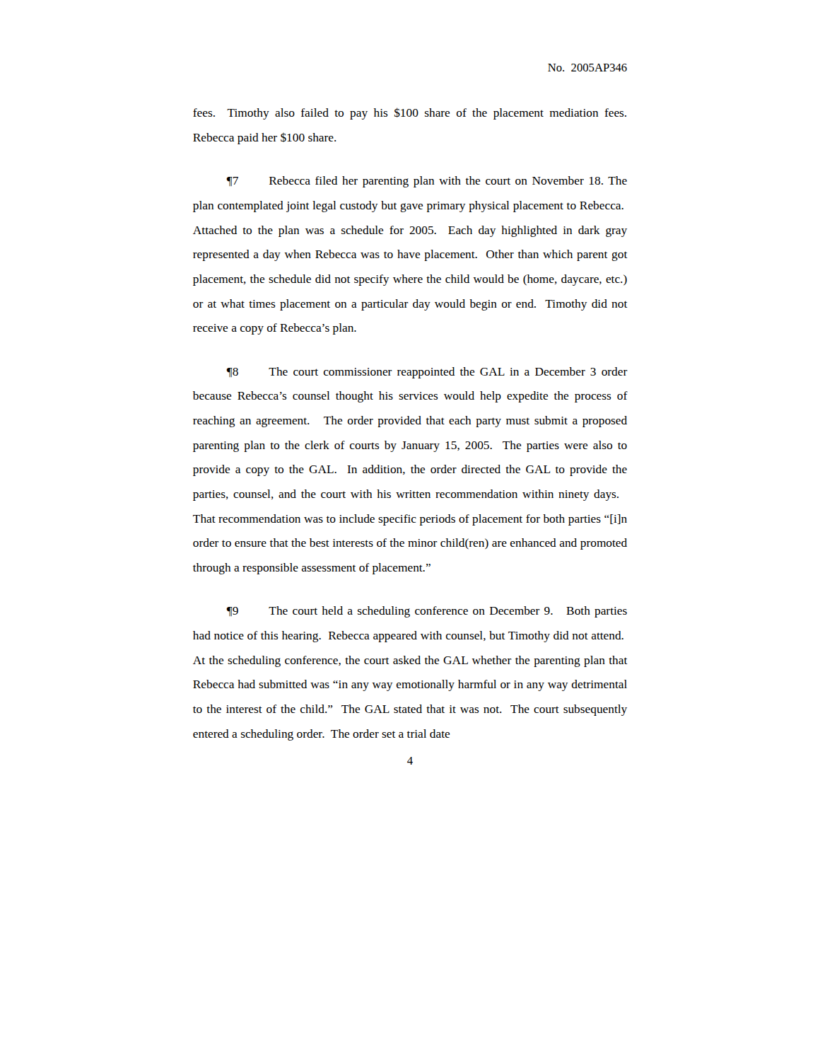No. 2005AP346
fees. Timothy also failed to pay his $100 share of the placement mediation fees. Rebecca paid her $100 share.
¶7 Rebecca filed her parenting plan with the court on November 18. The plan contemplated joint legal custody but gave primary physical placement to Rebecca. Attached to the plan was a schedule for 2005. Each day highlighted in dark gray represented a day when Rebecca was to have placement. Other than which parent got placement, the schedule did not specify where the child would be (home, daycare, etc.) or at what times placement on a particular day would begin or end. Timothy did not receive a copy of Rebecca’s plan.
¶8 The court commissioner reappointed the GAL in a December 3 order because Rebecca’s counsel thought his services would help expedite the process of reaching an agreement. The order provided that each party must submit a proposed parenting plan to the clerk of courts by January 15, 2005. The parties were also to provide a copy to the GAL. In addition, the order directed the GAL to provide the parties, counsel, and the court with his written recommendation within ninety days. That recommendation was to include specific periods of placement for both parties “[i]n order to ensure that the best interests of the minor child(ren) are enhanced and promoted through a responsible assessment of placement.”
¶9 The court held a scheduling conference on December 9. Both parties had notice of this hearing. Rebecca appeared with counsel, but Timothy did not attend. At the scheduling conference, the court asked the GAL whether the parenting plan that Rebecca had submitted was “in any way emotionally harmful or in any way detrimental to the interest of the child.” The GAL stated that it was not. The court subsequently entered a scheduling order. The order set a trial date
4